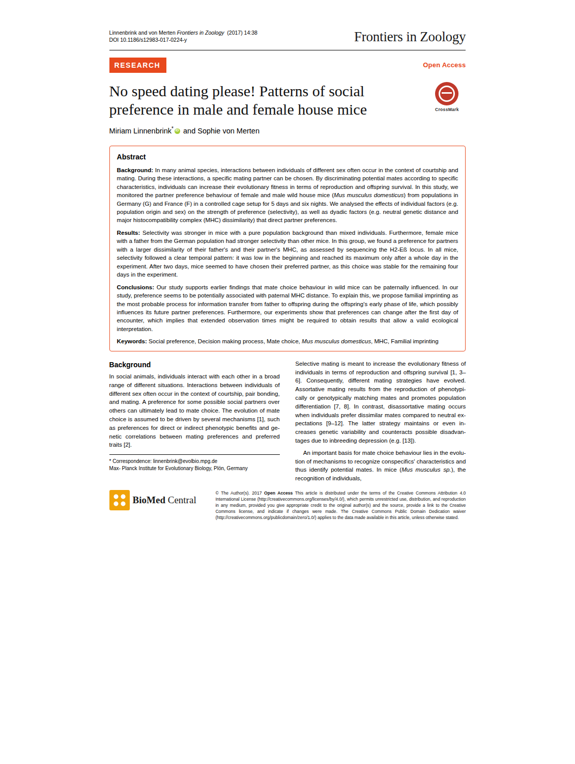Linnenbrink and von Merten Frontiers in Zoology (2017) 14:38
DOI 10.1186/s12983-017-0224-y
Frontiers in Zoology
RESEARCH
Open Access
No speed dating please! Patterns of social
preference in male and female house mice
CrossMark
Miriam Linnenbrink* and Sophie von Merten
Abstract
Background: In many animal species, interactions between individuals of different sex often occur in the context of courtship and mating. During these interactions, a specific mating partner can be chosen. By discriminating potential mates according to specific characteristics, individuals can increase their evolutionary fitness in terms of reproduction and offspring survival. In this study, we monitored the partner preference behaviour of female and male wild house mice (Mus musculus domesticus) from populations in Germany (G) and France (F) in a controlled cage setup for 5 days and six nights. We analysed the effects of individual factors (e.g. population origin and sex) on the strength of preference (selectivity), as well as dyadic factors (e.g. neutral genetic distance and major histocompatibility complex (MHC) dissimilarity) that direct partner preferences.
Results: Selectivity was stronger in mice with a pure population background than mixed individuals. Furthermore, female mice with a father from the German population had stronger selectivity than other mice. In this group, we found a preference for partners with a larger dissimilarity of their father's and their partner's MHC, as assessed by sequencing the H2-Eß locus. In all mice, selectivity followed a clear temporal pattern: it was low in the beginning and reached its maximum only after a whole day in the experiment. After two days, mice seemed to have chosen their preferred partner, as this choice was stable for the remaining four days in the experiment.
Conclusions: Our study supports earlier findings that mate choice behaviour in wild mice can be paternally influenced. In our study, preference seems to be potentially associated with paternal MHC distance. To explain this, we propose familial imprinting as the most probable process for information transfer from father to offspring during the offspring's early phase of life, which possibly influences its future partner preferences. Furthermore, our experiments show that preferences can change after the first day of encounter, which implies that extended observation times might be required to obtain results that allow a valid ecological interpretation.
Keywords: Social preference, Decision making process, Mate choice, Mus musculus domesticus, MHC, Familial imprinting
Background
In social animals, individuals interact with each other in a broad range of different situations. Interactions between individuals of different sex often occur in the context of courtship, pair bonding, and mating. A preference for some possible social partners over others can ultimately lead to mate choice. The evolution of mate choice is assumed to be driven by several mechanisms [1], such as preferences for direct or indirect phenotypic benefits and genetic correlations between mating preferences and preferred traits [2].
* Correspondence: linnenbrink@evolbio.mpg.de
Max- Planck Institute for Evolutionary Biology, Plön, Germany
Selective mating is meant to increase the evolutionary fitness of individuals in terms of reproduction and offspring survival [1, 3–6]. Consequently, different mating strategies have evolved. Assortative mating results from the reproduction of phenotypically or genotypically matching mates and promotes population differentiation [7, 8]. In contrast, disassortative mating occurs when individuals prefer dissimilar mates compared to neutral expectations [9–12]. The latter strategy maintains or even increases genetic variability and counteracts possible disadvantages due to inbreeding depression (e.g. [13]).
An important basis for mate choice behaviour lies in the evolution of mechanisms to recognize conspecifics' characteristics and thus identify potential mates. In mice (Mus musculus sp.), the recognition of individuals,
BioMed Central
© The Author(s). 2017 Open Access This article is distributed under the terms of the Creative Commons Attribution 4.0 International License (http://creativecommons.org/licenses/by/4.0/), which permits unrestricted use, distribution, and reproduction in any medium, provided you give appropriate credit to the original author(s) and the source, provide a link to the Creative Commons license, and indicate if changes were made. The Creative Commons Public Domain Dedication waiver (http://creativecommons.org/publicdomain/zero/1.0/) applies to the data made available in this article, unless otherwise stated.